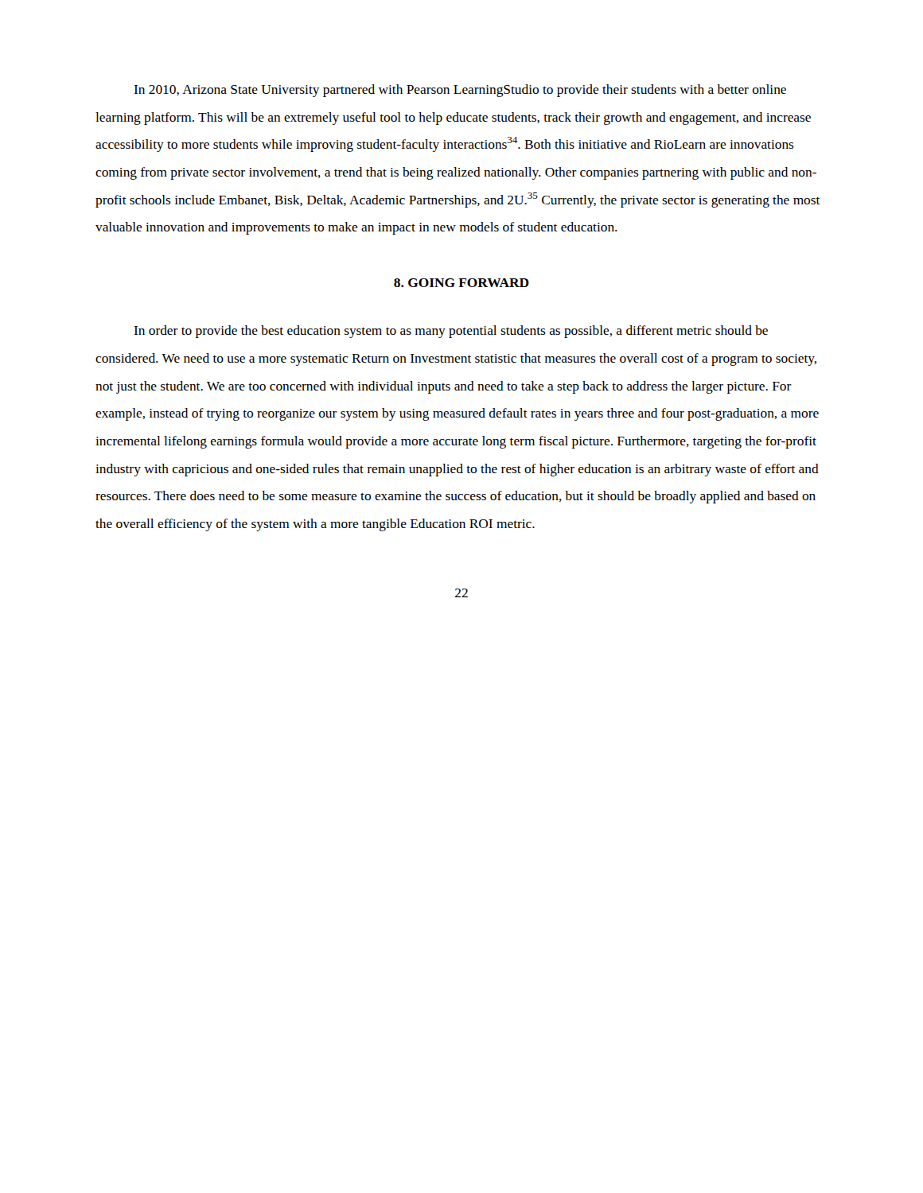In 2010, Arizona State University partnered with Pearson LearningStudio to provide their students with a better online learning platform. This will be an extremely useful tool to help educate students, track their growth and engagement, and increase accessibility to more students while improving student-faculty interactions34. Both this initiative and RioLearn are innovations coming from private sector involvement, a trend that is being realized nationally. Other companies partnering with public and non-profit schools include Embanet, Bisk, Deltak, Academic Partnerships, and 2U.35 Currently, the private sector is generating the most valuable innovation and improvements to make an impact in new models of student education.
8. GOING FORWARD
In order to provide the best education system to as many potential students as possible, a different metric should be considered. We need to use a more systematic Return on Investment statistic that measures the overall cost of a program to society, not just the student. We are too concerned with individual inputs and need to take a step back to address the larger picture. For example, instead of trying to reorganize our system by using measured default rates in years three and four post-graduation, a more incremental lifelong earnings formula would provide a more accurate long term fiscal picture. Furthermore, targeting the for-profit industry with capricious and one-sided rules that remain unapplied to the rest of higher education is an arbitrary waste of effort and resources. There does need to be some measure to examine the success of education, but it should be broadly applied and based on the overall efficiency of the system with a more tangible Education ROI metric.
22